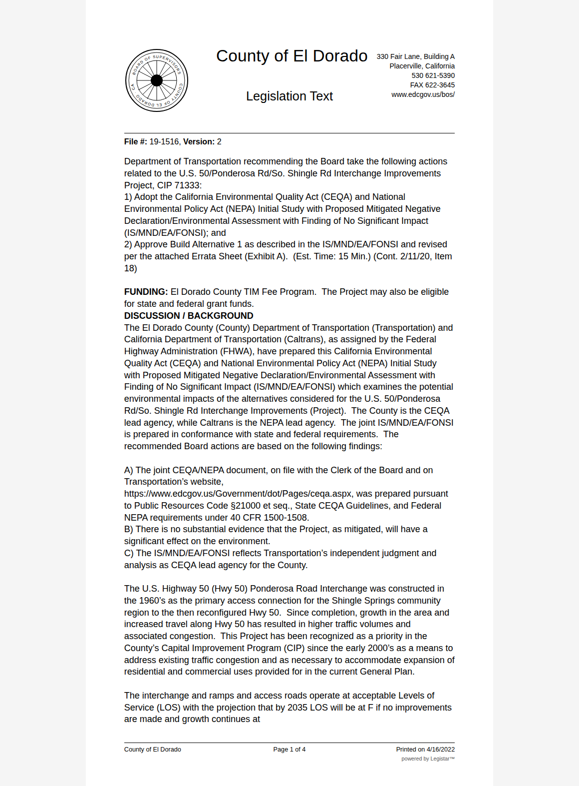BOARD OF SUPERVISORS COUNTY OF EL DORADO · CA
330 Fair Lane, Building A
Placerville, California
530 621-5390
FAX 622-3645
www.edcgov.us/bos/
County of El Dorado
Legislation Text
File #: 19-1516, Version: 2
Department of Transportation recommending the Board take the following actions related to the U.S. 50/Ponderosa Rd/So. Shingle Rd Interchange Improvements Project, CIP 71333:
1) Adopt the California Environmental Quality Act (CEQA) and National Environmental Policy Act (NEPA) Initial Study with Proposed Mitigated Negative Declaration/Environmental Assessment with Finding of No Significant Impact (IS/MND/EA/FONSI); and
2) Approve Build Alternative 1 as described in the IS/MND/EA/FONSI and revised per the attached Errata Sheet (Exhibit A). (Est. Time: 15 Min.) (Cont. 2/11/20, Item 18)
FUNDING: El Dorado County TIM Fee Program. The Project may also be eligible for state and federal grant funds.
DISCUSSION / BACKGROUND
The El Dorado County (County) Department of Transportation (Transportation) and California Department of Transportation (Caltrans), as assigned by the Federal Highway Administration (FHWA), have prepared this California Environmental Quality Act (CEQA) and National Environmental Policy Act (NEPA) Initial Study with Proposed Mitigated Negative Declaration/Environmental Assessment with Finding of No Significant Impact (IS/MND/EA/FONSI) which examines the potential environmental impacts of the alternatives considered for the U.S. 50/Ponderosa Rd/So. Shingle Rd Interchange Improvements (Project). The County is the CEQA lead agency, while Caltrans is the NEPA lead agency. The joint IS/MND/EA/FONSI is prepared in conformance with state and federal requirements. The recommended Board actions are based on the following findings:
A) The joint CEQA/NEPA document, on file with the Clerk of the Board and on Transportation’s website, https://www.edcgov.us/Government/dot/Pages/ceqa.aspx, was prepared pursuant to Public Resources Code §21000 et seq., State CEQA Guidelines, and Federal NEPA requirements under 40 CFR 1500-1508.
B) There is no substantial evidence that the Project, as mitigated, will have a significant effect on the environment.
C) The IS/MND/EA/FONSI reflects Transportation’s independent judgment and analysis as CEQA lead agency for the County.
The U.S. Highway 50 (Hwy 50) Ponderosa Road Interchange was constructed in the 1960’s as the primary access connection for the Shingle Springs community region to the then reconfigured Hwy 50. Since completion, growth in the area and increased travel along Hwy 50 has resulted in higher traffic volumes and associated congestion. This Project has been recognized as a priority in the County’s Capital Improvement Program (CIP) since the early 2000’s as a means to address existing traffic congestion and as necessary to accommodate expansion of residential and commercial uses provided for in the current General Plan.
The interchange and ramps and access roads operate at acceptable Levels of Service (LOS) with the projection that by 2035 LOS will be at F if no improvements are made and growth continues at
County of El Dorado
Page 1 of 4
Printed on 4/16/2022
powered by Legistar™